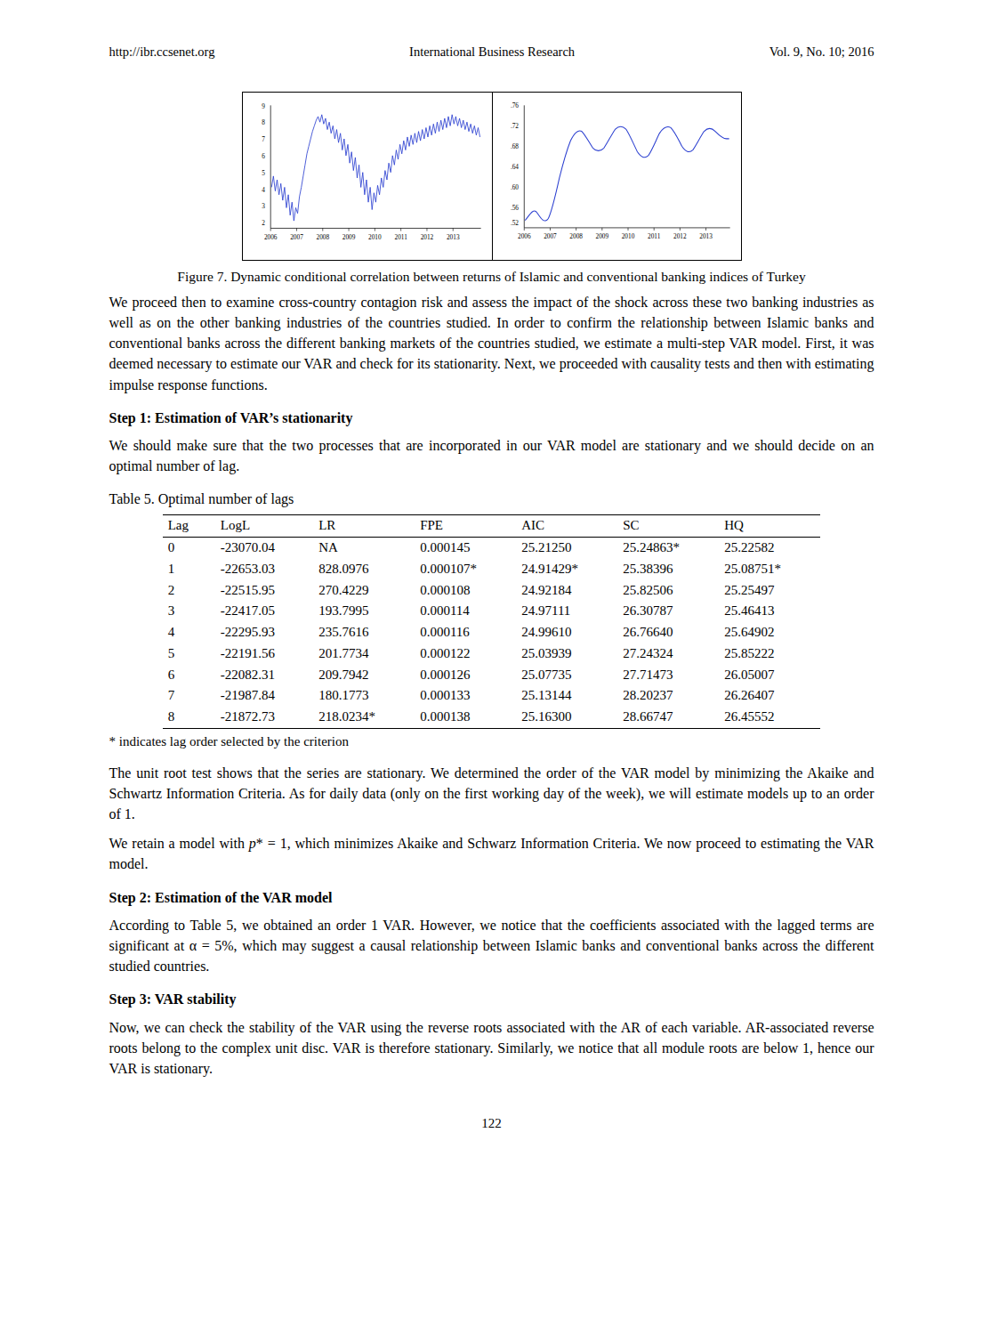http://ibr.ccsenet.org
International Business Research
Vol. 9, No. 10; 2016
9 8 7 6 5 4 3 2 2006 2007 2008 2009 2010 2011 2012 2013
.76 .72 .68 .64 .60 .56 .52 2006 2007 2008 2009 2010 2011 2012 2013
Figure 7. Dynamic conditional correlation between returns of Islamic and conventional banking indices of Turkey
We proceed then to examine cross-country contagion risk and assess the impact of the shock across these two banking industries as well as on the other banking industries of the countries studied. In order to confirm the relationship between Islamic banks and conventional banks across the different banking markets of the countries studied, we estimate a multi-step VAR model. First, it was deemed necessary to estimate our VAR and check for its stationarity. Next, we proceeded with causality tests and then with estimating impulse response functions.
Step 1: Estimation of VAR’s stationarity
We should make sure that the two processes that are incorporated in our VAR model are stationary and we should decide on an optimal number of lag.
Table 5. Optimal number of lags
| Lag | LogL | LR | FPE | AIC | SC | HQ |
| --- | --- | --- | --- | --- | --- | --- |
| 0 | -23070.04 | NA | 0.000145 | 25.21250 | 25.24863* | 25.22582 |
| 1 | -22653.03 | 828.0976 | 0.000107* | 24.91429* | 25.38396 | 25.08751* |
| 2 | -22515.95 | 270.4229 | 0.000108 | 24.92184 | 25.82506 | 25.25497 |
| 3 | -22417.05 | 193.7995 | 0.000114 | 24.97111 | 26.30787 | 25.46413 |
| 4 | -22295.93 | 235.7616 | 0.000116 | 24.99610 | 26.76640 | 25.64902 |
| 5 | -22191.56 | 201.7734 | 0.000122 | 25.03939 | 27.24324 | 25.85222 |
| 6 | -22082.31 | 209.7942 | 0.000126 | 25.07735 | 27.71473 | 26.05007 |
| 7 | -21987.84 | 180.1773 | 0.000133 | 25.13144 | 28.20237 | 26.26407 |
| 8 | -21872.73 | 218.0234* | 0.000138 | 25.16300 | 28.66747 | 26.45552 |
* indicates lag order selected by the criterion
The unit root test shows that the series are stationary. We determined the order of the VAR model by minimizing the Akaike and Schwartz Information Criteria. As for daily data (only on the first working day of the week), we will estimate models up to an order of 1.
We retain a model with p* = 1, which minimizes Akaike and Schwarz Information Criteria. We now proceed to estimating the VAR model.
Step 2: Estimation of the VAR model
According to Table 5, we obtained an order 1 VAR. However, we notice that the coefficients associated with the lagged terms are significant at α = 5%, which may suggest a causal relationship between Islamic banks and conventional banks across the different studied countries.
Step 3: VAR stability
Now, we can check the stability of the VAR using the reverse roots associated with the AR of each variable. AR-associated reverse roots belong to the complex unit disc. VAR is therefore stationary. Similarly, we notice that all module roots are below 1, hence our VAR is stationary.
122